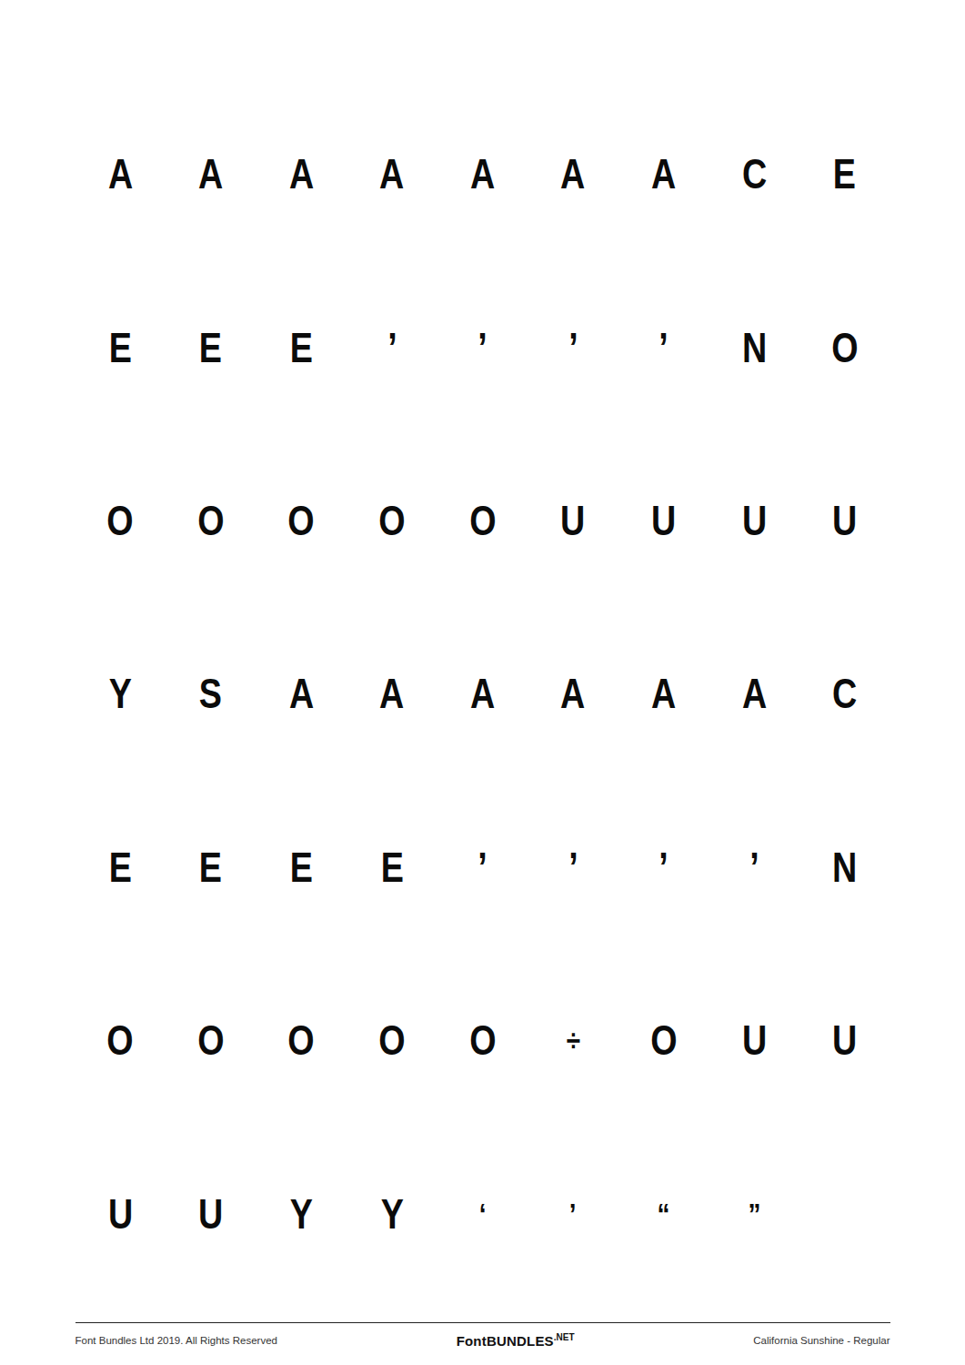A
A
A
A
A
A
A
C
E
E
E
E
’
’
’
’
N
O
O
O
O
O
O
U
U
U
U
Y
S
A
A
A
A
A
A
C
E
E
E
E
’
’
’
’
N
O
O
O
O
O
÷
O
U
U
U
U
Y
Y
‘
’
“
”
Font Bundles Ltd 2019. All Rights Reserved
FontBUNDLES.NET
California Sunshine - Regular